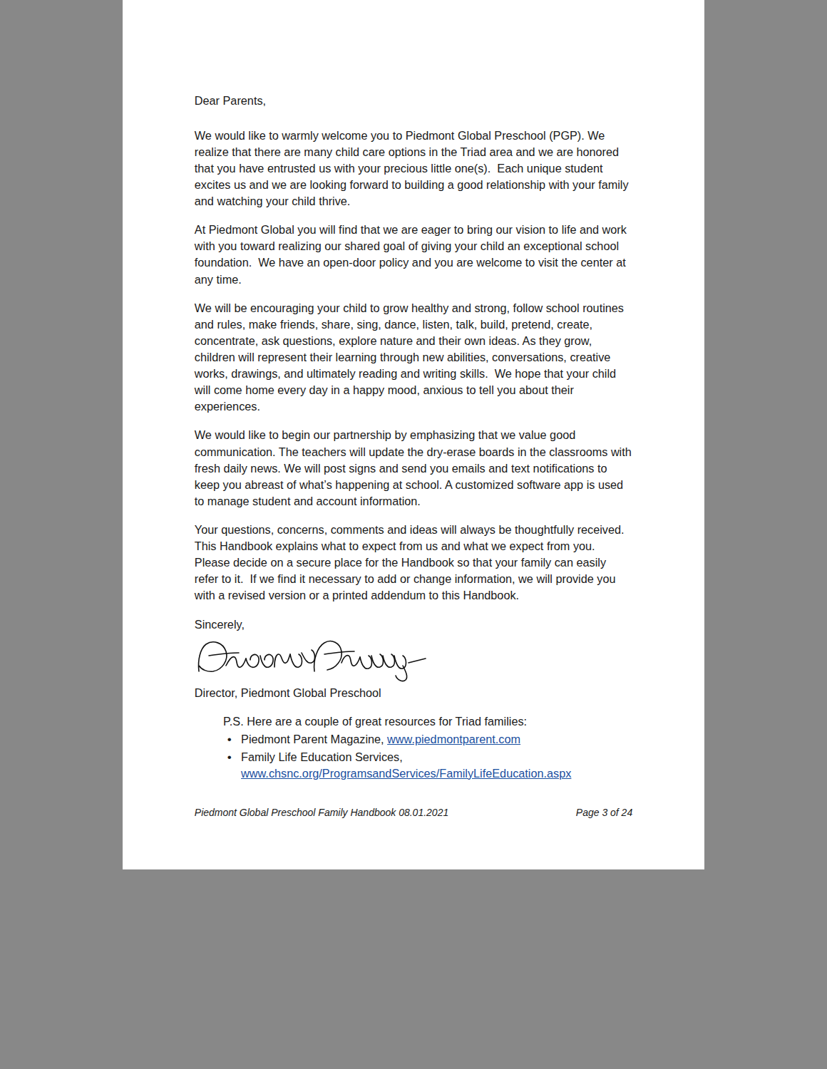Dear Parents,
We would like to warmly welcome you to Piedmont Global Preschool (PGP). We realize that there are many child care options in the Triad area and we are honored that you have entrusted us with your precious little one(s). Each unique student excites us and we are looking forward to building a good relationship with your family and watching your child thrive.
At Piedmont Global you will find that we are eager to bring our vision to life and work with you toward realizing our shared goal of giving your child an exceptional school foundation. We have an open-door policy and you are welcome to visit the center at any time.
We will be encouraging your child to grow healthy and strong, follow school routines and rules, make friends, share, sing, dance, listen, talk, build, pretend, create, concentrate, ask questions, explore nature and their own ideas. As they grow, children will represent their learning through new abilities, conversations, creative works, drawings, and ultimately reading and writing skills. We hope that your child will come home every day in a happy mood, anxious to tell you about their experiences.
We would like to begin our partnership by emphasizing that we value good communication. The teachers will update the dry-erase boards in the classrooms with fresh daily news. We will post signs and send you emails and text notifications to keep you abreast of what’s happening at school. A customized software app is used to manage student and account information.
Your questions, concerns, comments and ideas will always be thoughtfully received. This Handbook explains what to expect from us and what we expect from you. Please decide on a secure place for the Handbook so that your family can easily refer to it. If we find it necessary to add or change information, we will provide you with a revised version or a printed addendum to this Handbook.
Sincerely,
Director, Piedmont Global Preschool
P.S. Here are a couple of great resources for Triad families:
Piedmont Parent Magazine, www.piedmontparent.com
Family Life Education Services, www.chsnc.org/ProgramsandServices/FamilyLifeEducation.aspx
Piedmont Global Preschool Family Handbook 08.01.2021 Page 3 of 24